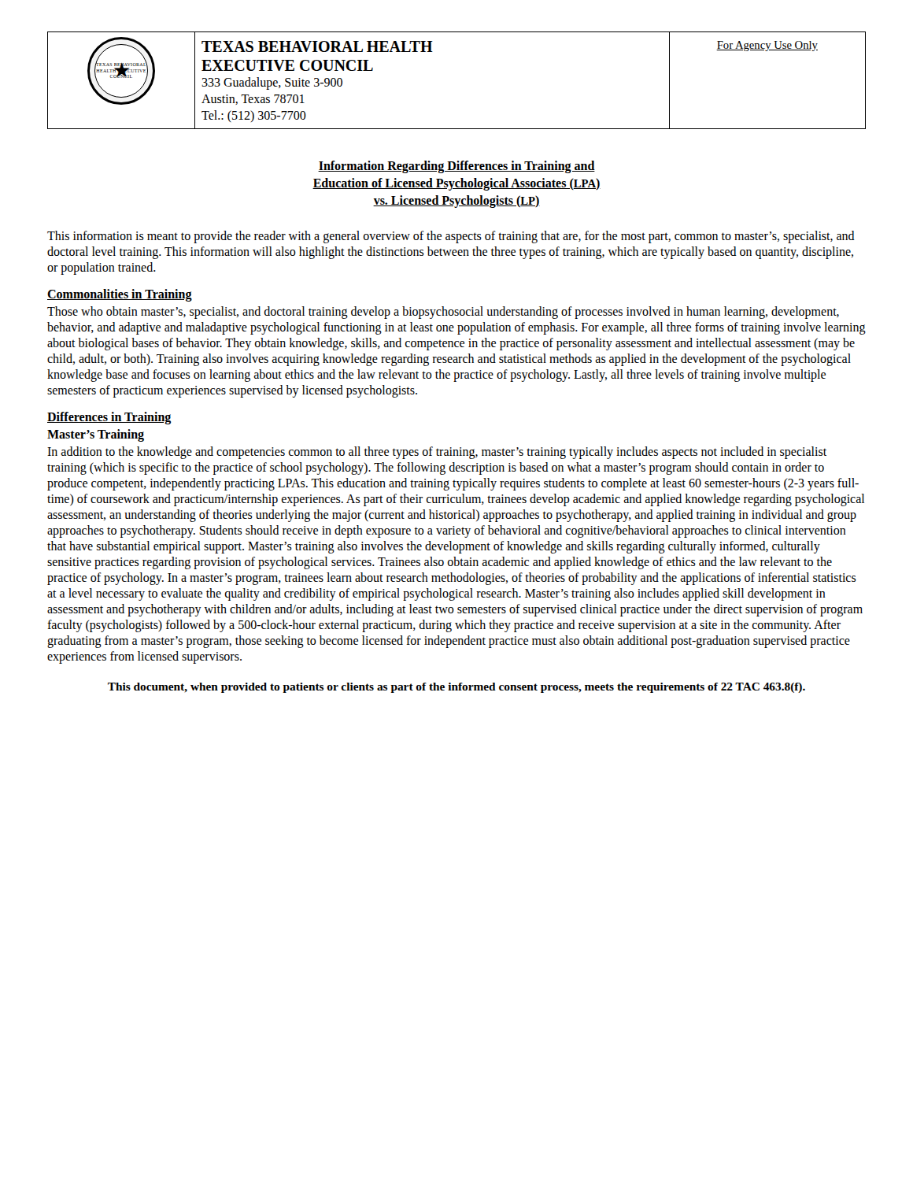| TEXAS BEHAVIORAL HEALTH EXECUTIVE COUNCIL ★ | TEXAS BEHAVIORAL HEALTH EXECUTIVE COUNCIL 333 Guadalupe, Suite 3-900 Austin, Texas 78701 Tel.: (512) 305-7700 | For Agency Use Only |
Information Regarding Differences in Training and
Education of Licensed Psychological Associates (LPA)
vs. Licensed Psychologists (LP)
This information is meant to provide the reader with a general overview of the aspects of training that are, for the most part, common to master’s, specialist, and doctoral level training. This information will also highlight the distinctions between the three types of training, which are typically based on quantity, discipline, or population trained.
Commonalities in Training
Those who obtain master’s, specialist, and doctoral training develop a biopsychosocial understanding of processes involved in human learning, development, behavior, and adaptive and maladaptive psychological functioning in at least one population of emphasis. For example, all three forms of training involve learning about biological bases of behavior. They obtain knowledge, skills, and competence in the practice of personality assessment and intellectual assessment (may be child, adult, or both). Training also involves acquiring knowledge regarding research and statistical methods as applied in the development of the psychological knowledge base and focuses on learning about ethics and the law relevant to the practice of psychology. Lastly, all three levels of training involve multiple semesters of practicum experiences supervised by licensed psychologists.
Differences in Training
Master’s Training
In addition to the knowledge and competencies common to all three types of training, master’s training typically includes aspects not included in specialist training (which is specific to the practice of school psychology). The following description is based on what a master’s program should contain in order to produce competent, independently practicing LPAs. This education and training typically requires students to complete at least 60 semester-hours (2-3 years full-time) of coursework and practicum/internship experiences. As part of their curriculum, trainees develop academic and applied knowledge regarding psychological assessment, an understanding of theories underlying the major (current and historical) approaches to psychotherapy, and applied training in individual and group approaches to psychotherapy. Students should receive in depth exposure to a variety of behavioral and cognitive/behavioral approaches to clinical intervention that have substantial empirical support. Master’s training also involves the development of knowledge and skills regarding culturally informed, culturally sensitive practices regarding provision of psychological services. Trainees also obtain academic and applied knowledge of ethics and the law relevant to the practice of psychology. In a master’s program, trainees learn about research methodologies, of theories of probability and the applications of inferential statistics at a level necessary to evaluate the quality and credibility of empirical psychological research. Master’s training also includes applied skill development in assessment and psychotherapy with children and/or adults, including at least two semesters of supervised clinical practice under the direct supervision of program faculty (psychologists) followed by a 500-clock-hour external practicum, during which they practice and receive supervision at a site in the community. After graduating from a master’s program, those seeking to become licensed for independent practice must also obtain additional post-graduation supervised practice experiences from licensed supervisors.
This document, when provided to patients or clients as part of the informed consent process, meets the requirements of 22 TAC 463.8(f).